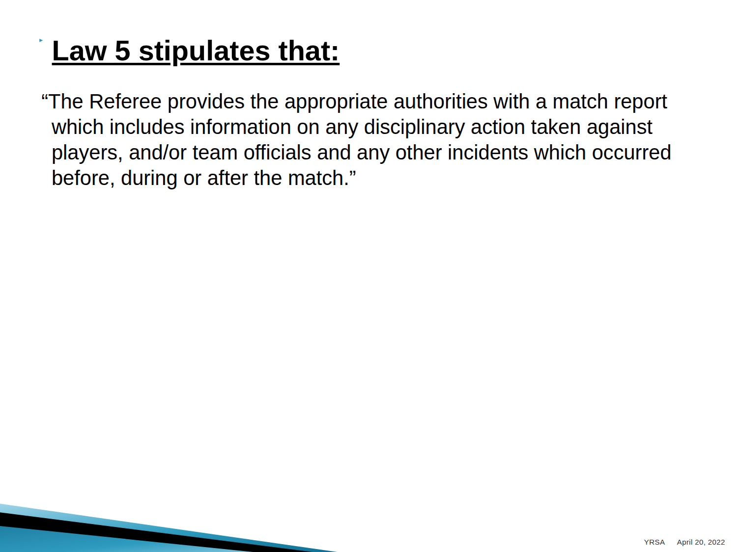Law 5 stipulates that:
“The Referee provides the appropriate authorities with a match report which includes information on any disciplinary action taken against players, and/or team officials and any other incidents which occurred before, during or after the match.”
YRSA April 20, 2022